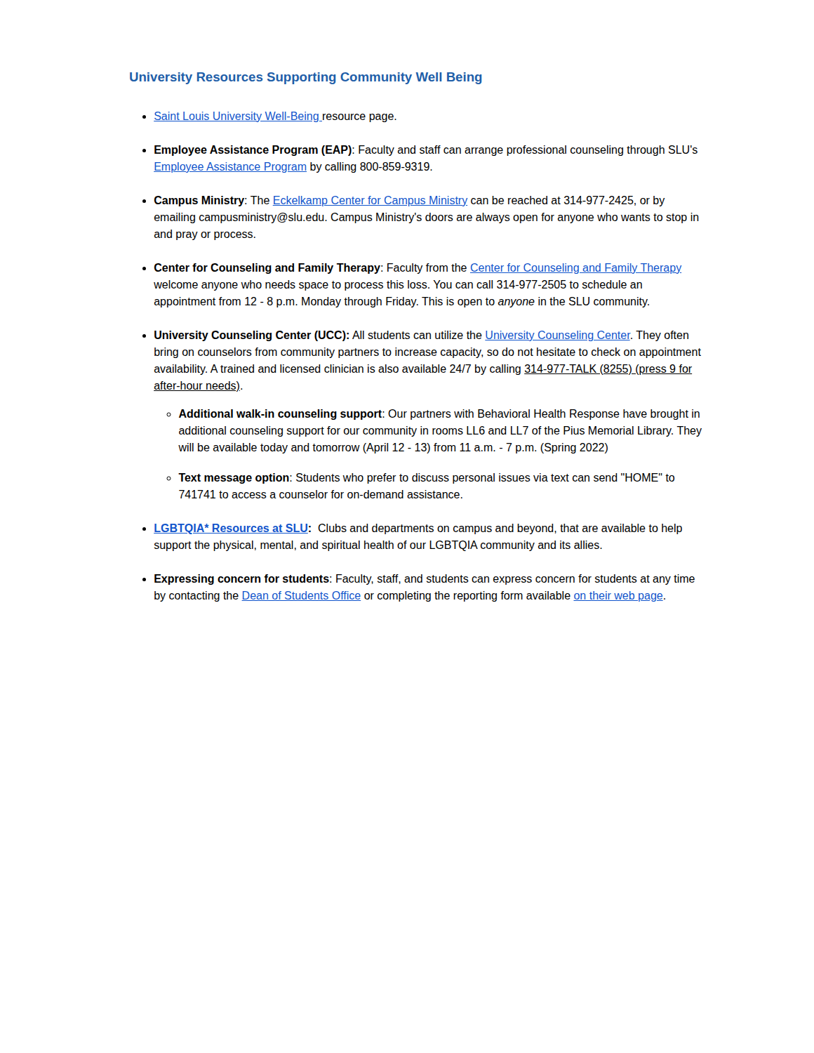University Resources Supporting Community Well Being
Saint Louis University Well-Being resource page.
Employee Assistance Program (EAP): Faculty and staff can arrange professional counseling through SLU's Employee Assistance Program by calling 800-859-9319.
Campus Ministry: The Eckelkamp Center for Campus Ministry can be reached at 314-977-2425, or by emailing campusministry@slu.edu. Campus Ministry's doors are always open for anyone who wants to stop in and pray or process.
Center for Counseling and Family Therapy: Faculty from the Center for Counseling and Family Therapy welcome anyone who needs space to process this loss. You can call 314-977-2505 to schedule an appointment from 12 - 8 p.m. Monday through Friday. This is open to anyone in the SLU community.
University Counseling Center (UCC): All students can utilize the University Counseling Center. They often bring on counselors from community partners to increase capacity, so do not hesitate to check on appointment availability. A trained and licensed clinician is also available 24/7 by calling 314-977-TALK (8255) (press 9 for after-hour needs).
Additional walk-in counseling support: Our partners with Behavioral Health Response have brought in additional counseling support for our community in rooms LL6 and LL7 of the Pius Memorial Library. They will be available today and tomorrow (April 12 - 13) from 11 a.m. - 7 p.m. (Spring 2022)
Text message option: Students who prefer to discuss personal issues via text can send "HOME" to 741741 to access a counselor for on-demand assistance.
LGBTQIA* Resources at SLU: Clubs and departments on campus and beyond, that are available to help support the physical, mental, and spiritual health of our LGBTQIA community and its allies.
Expressing concern for students: Faculty, staff, and students can express concern for students at any time by contacting the Dean of Students Office or completing the reporting form available on their web page.